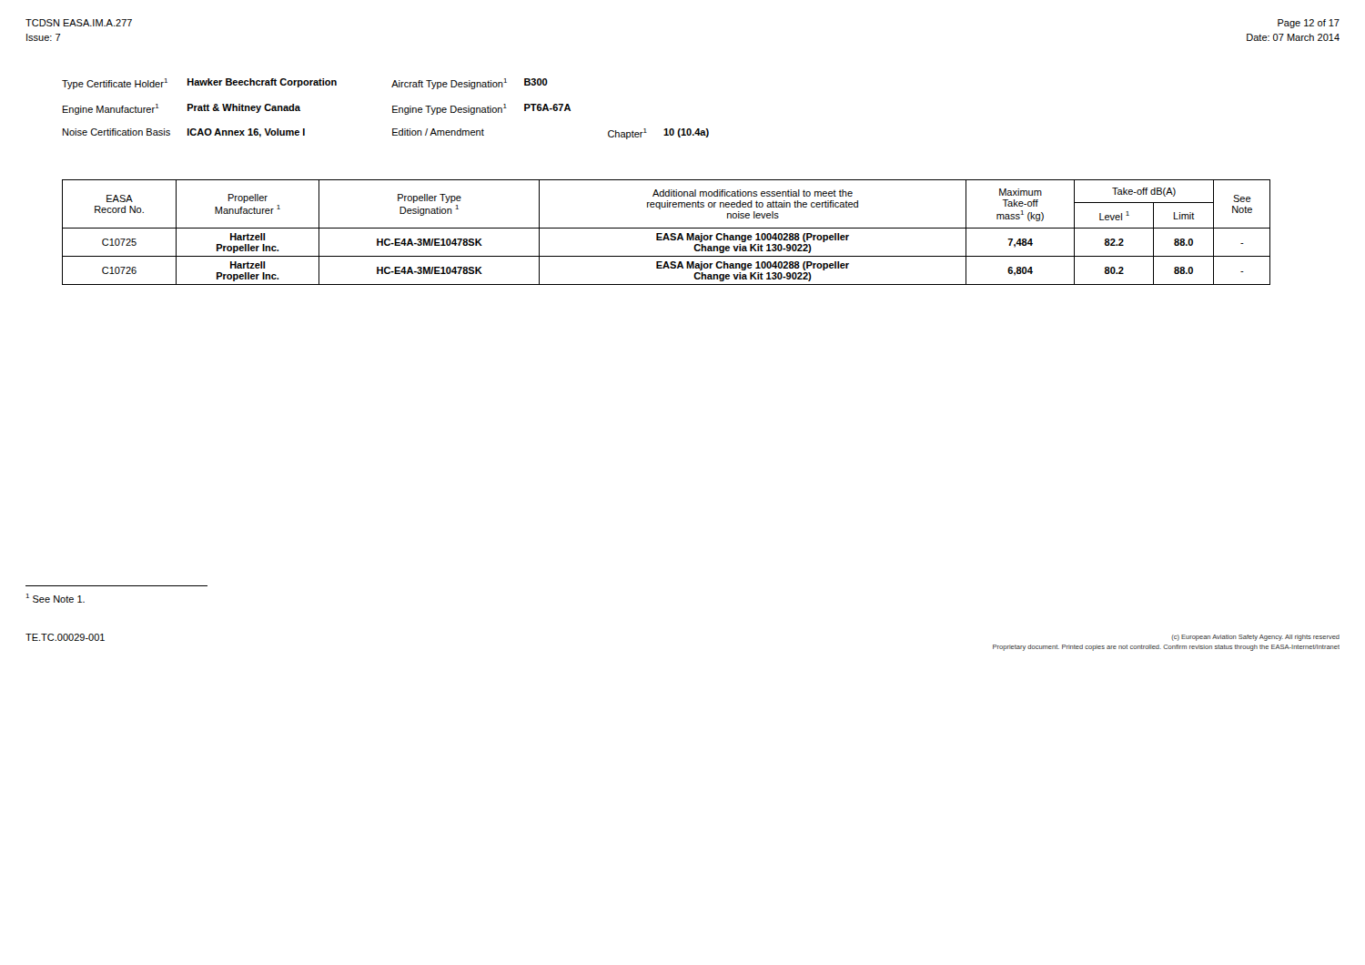TCDSN EASA.IM.A.277
Issue: 7
Page 12 of 17
Date: 07 March 2014
| Type Certificate Holder 1 | Hawker Beechcraft Corporation | Aircraft Type Designation 1 | B300 | | |
| Engine Manufacturer 1 | Pratt & Whitney Canada | Engine Type Designation 1 | PT6A-67A | | |
| Noise Certification Basis | ICAO Annex 16, Volume I | Edition / Amendment | | Chapter 1 | 10 (10.4a) |
| EASA Record No. | Propeller Manufacturer 1 | Propeller Type Designation 1 | Additional modifications essential to meet the requirements or needed to attain the certificated noise levels | Maximum Take-off mass 1 (kg) | Take-off dB(A) | See Note |
| --- | --- | --- | --- | --- | --- | --- |
| Level 1 | Limit |
| C10725 | Hartzell Propeller Inc. | HC-E4A-3M/E10478SK | EASA Major Change 10040288 (Propeller Change via Kit 130-9022) | 7,484 | 82.2 | 88.0 | - |
| C10726 | Hartzell Propeller Inc. | HC-E4A-3M/E10478SK | EASA Major Change 10040288 (Propeller Change via Kit 130-9022) | 6,804 | 80.2 | 88.0 | - |
1 See Note 1.
TE.TC.00029-001
(c) European Aviation Safety Agency. All rights reserved
Proprietary document. Printed copies are not controlled. Confirm revision status through the EASA-Internet/Intranet